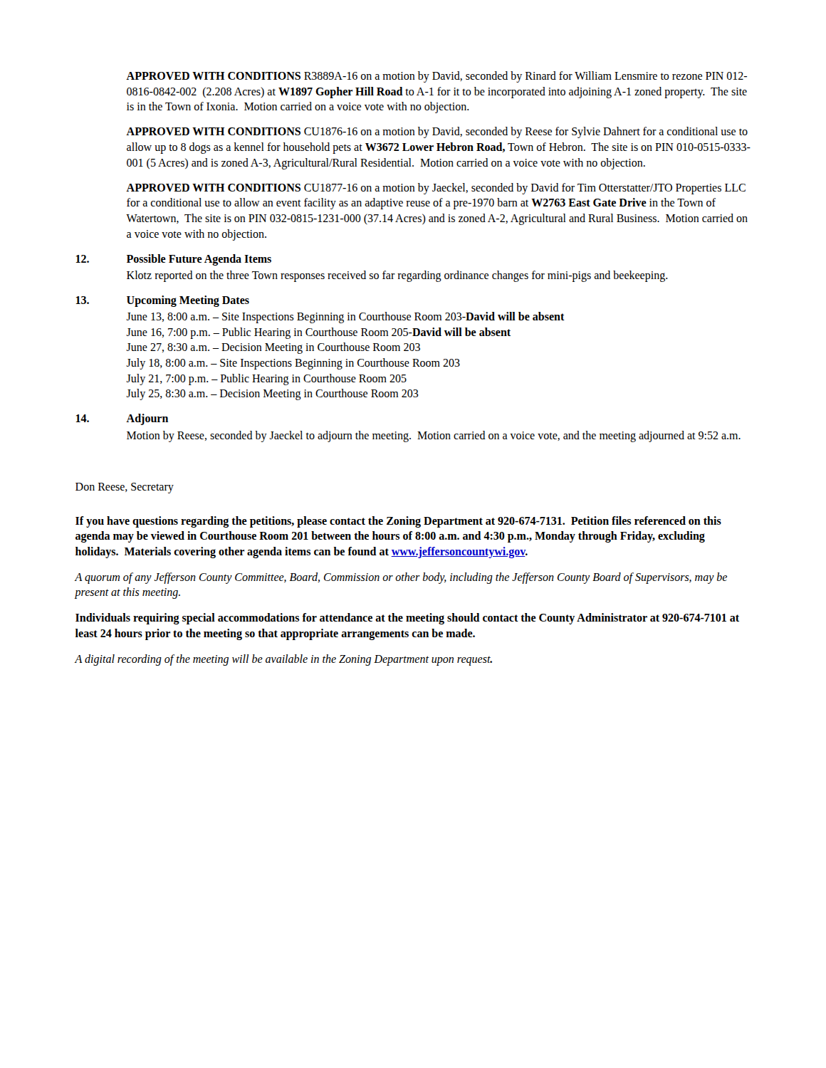APPROVED WITH CONDITIONS R3889A-16 on a motion by David, seconded by Rinard for William Lensmire to rezone PIN 012-0816-0842-002 (2.208 Acres) at W1897 Gopher Hill Road to A-1 for it to be incorporated into adjoining A-1 zoned property. The site is in the Town of Ixonia. Motion carried on a voice vote with no objection.
APPROVED WITH CONDITIONS CU1876-16 on a motion by David, seconded by Reese for Sylvie Dahnert for a conditional use to allow up to 8 dogs as a kennel for household pets at W3672 Lower Hebron Road, Town of Hebron. The site is on PIN 010-0515-0333-001 (5 Acres) and is zoned A-3, Agricultural/Rural Residential. Motion carried on a voice vote with no objection.
APPROVED WITH CONDITIONS CU1877-16 on a motion by Jaeckel, seconded by David for Tim Otterstatter/JTO Properties LLC for a conditional use to allow an event facility as an adaptive reuse of a pre-1970 barn at W2763 East Gate Drive in the Town of Watertown, The site is on PIN 032-0815-1231-000 (37.14 Acres) and is zoned A-2, Agricultural and Rural Business. Motion carried on a voice vote with no objection.
12.
Possible Future Agenda Items
Klotz reported on the three Town responses received so far regarding ordinance changes for mini-pigs and beekeeping.
13.
Upcoming Meeting Dates
June 13, 8:00 a.m. – Site Inspections Beginning in Courthouse Room 203-David will be absent
June 16, 7:00 p.m. – Public Hearing in Courthouse Room 205-David will be absent
June 27, 8:30 a.m. – Decision Meeting in Courthouse Room 203
July 18, 8:00 a.m. – Site Inspections Beginning in Courthouse Room 203
July 21, 7:00 p.m. – Public Hearing in Courthouse Room 205
July 25, 8:30 a.m. – Decision Meeting in Courthouse Room 203
14.
Adjourn
Motion by Reese, seconded by Jaeckel to adjourn the meeting. Motion carried on a voice vote, and the meeting adjourned at 9:52 a.m.
Don Reese, Secretary
If you have questions regarding the petitions, please contact the Zoning Department at 920-674-7131. Petition files referenced on this agenda may be viewed in Courthouse Room 201 between the hours of 8:00 a.m. and 4:30 p.m., Monday through Friday, excluding holidays. Materials covering other agenda items can be found at www.jeffersoncountywi.gov.
A quorum of any Jefferson County Committee, Board, Commission or other body, including the Jefferson County Board of Supervisors, may be present at this meeting.
Individuals requiring special accommodations for attendance at the meeting should contact the County Administrator at 920-674-7101 at least 24 hours prior to the meeting so that appropriate arrangements can be made.
A digital recording of the meeting will be available in the Zoning Department upon request.